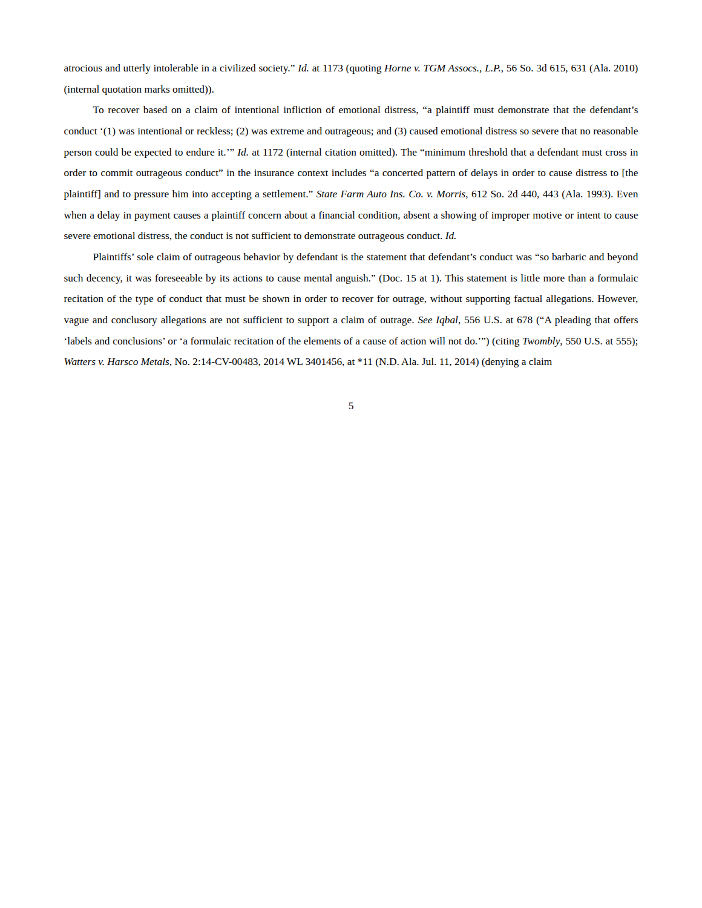atrocious and utterly intolerable in a civilized society.” Id. at 1173 (quoting Horne v. TGM Assocs., L.P., 56 So. 3d 615, 631 (Ala. 2010) (internal quotation marks omitted)).
To recover based on a claim of intentional infliction of emotional distress, “a plaintiff must demonstrate that the defendant’s conduct ‘(1) was intentional or reckless; (2) was extreme and outrageous; and (3) caused emotional distress so severe that no reasonable person could be expected to endure it.’” Id. at 1172 (internal citation omitted). The “minimum threshold that a defendant must cross in order to commit outrageous conduct” in the insurance context includes “a concerted pattern of delays in order to cause distress to [the plaintiff] and to pressure him into accepting a settlement.” State Farm Auto Ins. Co. v. Morris, 612 So. 2d 440, 443 (Ala. 1993). Even when a delay in payment causes a plaintiff concern about a financial condition, absent a showing of improper motive or intent to cause severe emotional distress, the conduct is not sufficient to demonstrate outrageous conduct. Id.
Plaintiffs’ sole claim of outrageous behavior by defendant is the statement that defendant’s conduct was “so barbaric and beyond such decency, it was foreseeable by its actions to cause mental anguish.” (Doc. 15 at 1). This statement is little more than a formulaic recitation of the type of conduct that must be shown in order to recover for outrage, without supporting factual allegations. However, vague and conclusory allegations are not sufficient to support a claim of outrage. See Iqbal, 556 U.S. at 678 (“A pleading that offers ‘labels and conclusions’ or ‘a formulaic recitation of the elements of a cause of action will not do.’”) (citing Twombly, 550 U.S. at 555); Watters v. Harsco Metals, No. 2:14-CV-00483, 2014 WL 3401456, at *11 (N.D. Ala. Jul. 11, 2014) (denying a claim
5